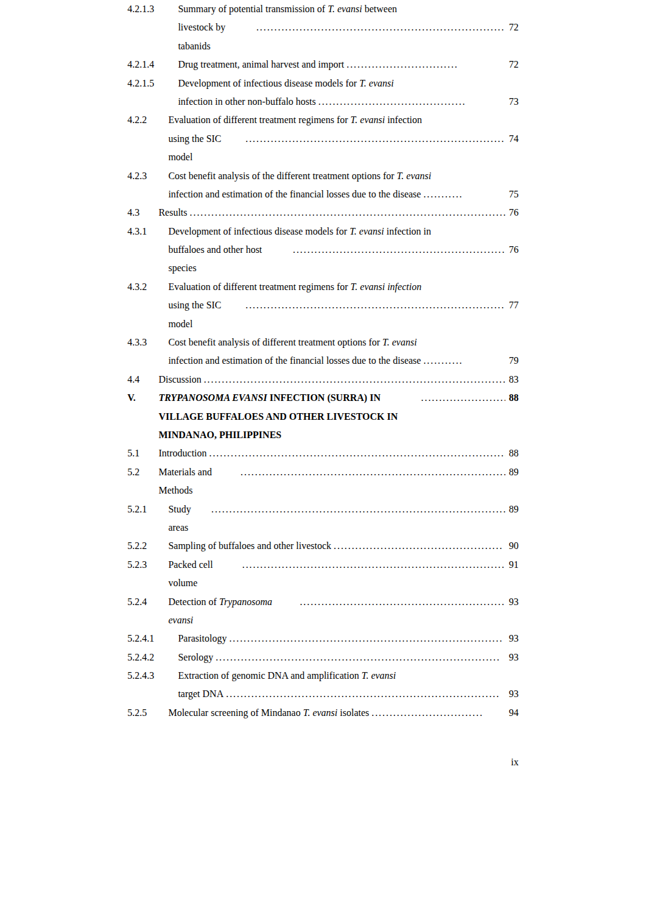4.2.1.3 Summary of potential transmission of T. evansi between
livestock by tabanids ........................................................................... 72
4.2.1.4 Drug treatment, animal harvest and import ............................... 72
4.2.1.5 Development of infectious disease models for T. evansi
infection in other non-buffalo hosts ......................................... 73
4.2.2 Evaluation of different treatment regimens for T. evansi infection
using the SIC model ............................................................................. 74
4.2.3 Cost benefit analysis of the different treatment options for T. evansi
infection and estimation of the financial losses due to the disease ........... 75
4.3 Results ................................................................................................................. 76
4.3.1 Development of infectious disease models for T. evansi infection in
buffaloes and other host species ............................................................ 76
4.3.2 Evaluation of different treatment regimens for T. evansi infection
using the SIC model ............................................................................. 77
4.3.3 Cost benefit analysis of different treatment options for T. evansi
infection and estimation of the financial losses due to the disease ........... 79
4.4 Discussion ....................................................................................................... 83
V. Trypanosoma evansi infection (surra) in village buffaloes and other livestock in Mindanao, Philippines ..................................................... 88
5.1 Introduction ..................................................................................................... 88
5.2 Materials and Methods ................................................................................... 89
5.2.1 Study areas ........................................................................................... 89
5.2.2 Sampling of buffaloes and other livestock ............................................... 90
5.2.3 Packed cell volume .............................................................................. 91
5.2.4 Detection of Trypanosoma evansi .......................................................... 93
5.2.4.1 Parasitology ............................................................................ 93
5.2.4.2 Serology ............................................................................... 93
5.2.4.3 Extraction of genomic DNA and amplification T. evansi
target DNA ............................................................................ 93
5.2.5 Molecular screening of Mindanao T. evansi isolates ............................... 94
ix